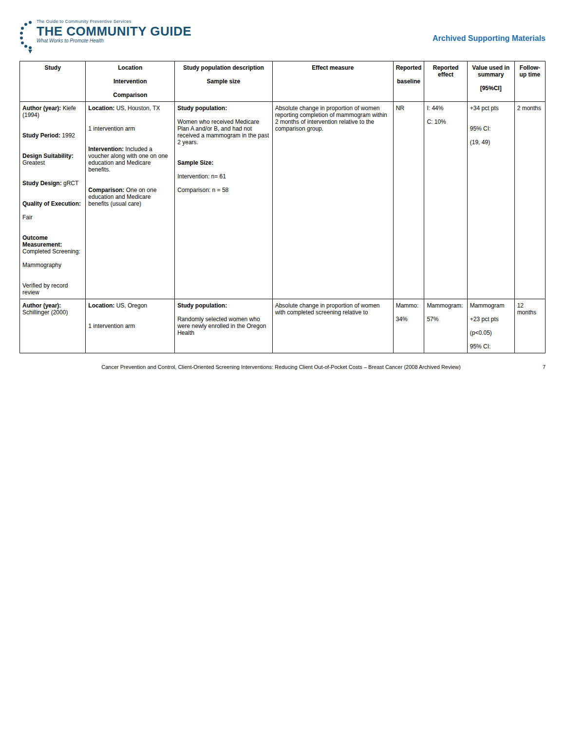The Guide to Community Preventive Services
THE COMMUNITY GUIDE
What Works to Promote Health
Archived Supporting Materials
| Study | Location Intervention Comparison | Study population description Sample size | Effect measure | Reported baseline | Reported effect | Value used in summary [95%CI] | Follow-up time |
| --- | --- | --- | --- | --- | --- | --- | --- |
| Author (year): Kiefe (1994) Study Period: 1992 Design Suitability: Greatest Study Design: gRCT Quality of Execution: Fair Outcome Measurement: Completed Screening: Mammography Verified by record review | Location: US, Houston, TX 1 intervention arm Intervention: Included a voucher along with one on one education and Medicare benefits. Comparison: One on one education and Medicare benefits (usual care) | Study population: Women who received Medicare Plan A and/or B, and had not received a mammogram in the past 2 years. Sample Size: Intervention: n= 61 Comparison: n = 58 | Absolute change in proportion of women reporting completion of mammogram within 2 months of intervention relative to the comparison group. | NR | I: 44% C: 10% | +34 pct pts 95% CI: (19, 49) | 2 months |
| Author (year): Schillinger (2000) | Location: US, Oregon 1 intervention arm | Study population: Randomly selected women who were newly enrolled in the Oregon Health | Absolute change in proportion of women with completed screening relative to | Mammo: 34% | Mammogram: 57% | Mammogram +23 pct pts (p<0.05) 95% CI: | 12 months |
Cancer Prevention and Control, Client-Oriented Screening Interventions: Reducing Client Out-of-Pocket Costs – Breast Cancer (2008 Archived Review) 7